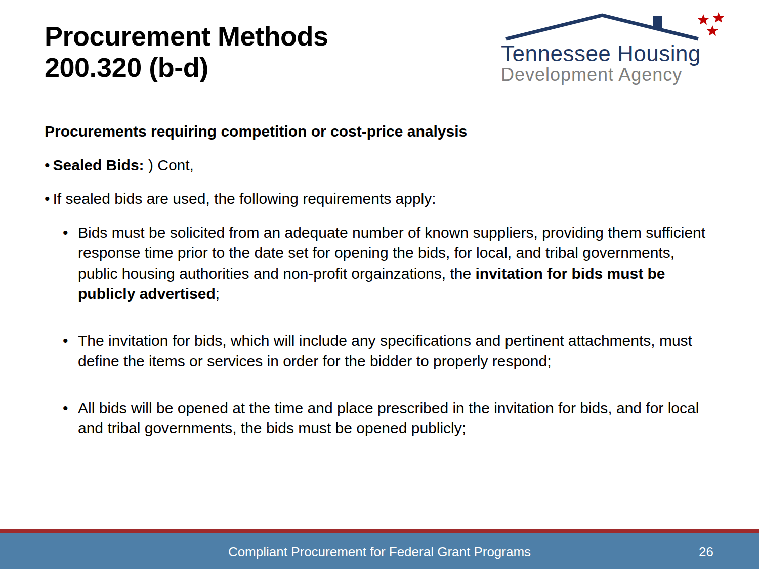Procurement Methods
200.320 (b-d)
Tennessee Housing
Development Agency
Procurements requiring competition or cost-price analysis
Sealed Bids: ) Cont,
If sealed bids are used, the following requirements apply:
Bids must be solicited from an adequate number of known suppliers, providing them sufficient response time prior to the date set for opening the bids, for local, and tribal governments, public housing authorities and non-profit orgainzations, the invitation for bids must be publicly advertised;
The invitation for bids, which will include any specifications and pertinent attachments, must define the items or services in order for the bidder to properly respond;
All bids will be opened at the time and place prescribed in the invitation for bids, and for local and tribal governments, the bids must be opened publicly;
Compliant Procurement for Federal Grant Programs
26